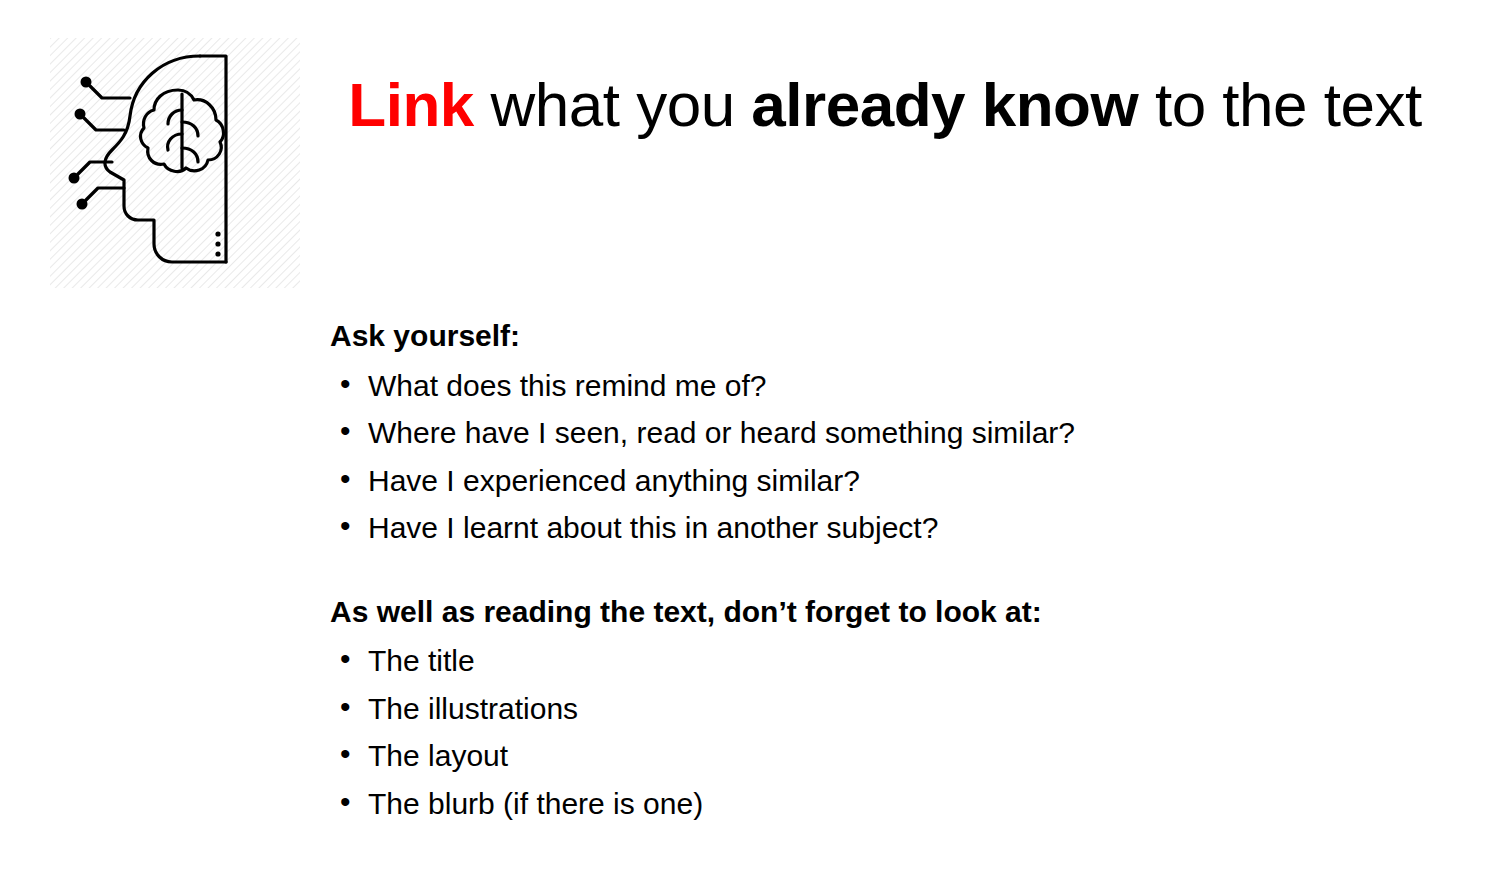Link what you already know to the text
Ask yourself:
What does this remind me of?
Where have I seen, read or heard something similar?
Have I experienced anything similar?
Have I learnt about this in another subject?
As well as reading the text, don’t forget to look at:
The title
The illustrations
The layout
The blurb (if there is one)